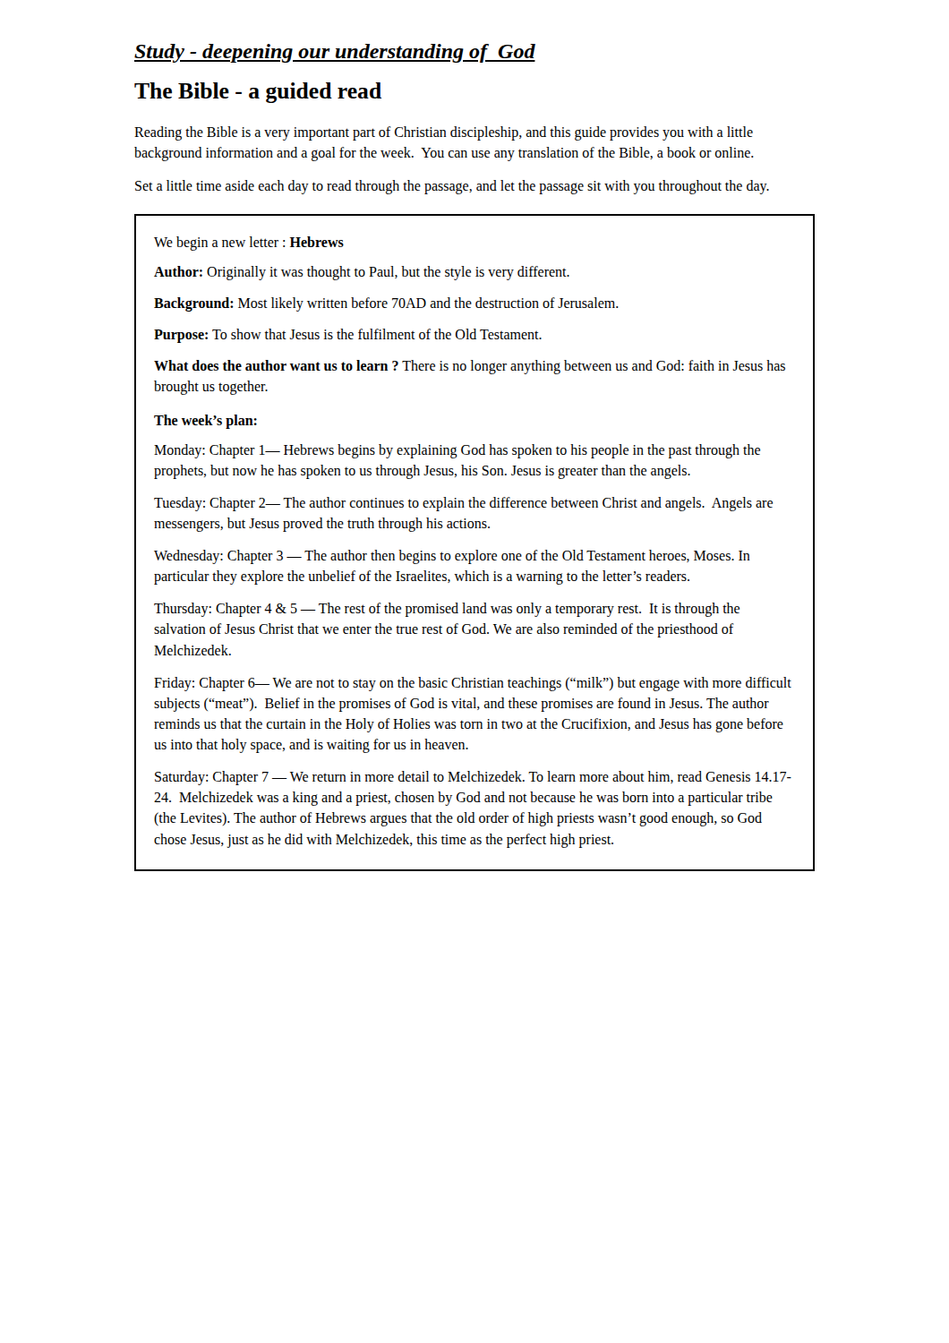Study - deepening our understanding of God
The Bible - a guided read
Reading the Bible is a very important part of Christian discipleship, and this guide provides you with a little background information and a goal for the week. You can use any translation of the Bible, a book or online.
Set a little time aside each day to read through the passage, and let the passage sit with you throughout the day.
We begin a new letter : Hebrews
Author: Originally it was thought to Paul, but the style is very different.
Background: Most likely written before 70AD and the destruction of Jerusalem.
Purpose: To show that Jesus is the fulfilment of the Old Testament.
What does the author want us to learn ? There is no longer anything between us and God: faith in Jesus has brought us together.
The week’s plan:
Monday: Chapter 1— Hebrews begins by explaining God has spoken to his people in the past through the prophets, but now he has spoken to us through Jesus, his Son. Jesus is greater than the angels.
Tuesday: Chapter 2— The author continues to explain the difference between Christ and angels. Angels are messengers, but Jesus proved the truth through his actions.
Wednesday: Chapter 3 — The author then begins to explore one of the Old Testament heroes, Moses. In particular they explore the unbelief of the Israelites, which is a warning to the letter’s readers.
Thursday: Chapter 4 & 5 — The rest of the promised land was only a temporary rest. It is through the salvation of Jesus Christ that we enter the true rest of God. We are also reminded of the priesthood of Melchizedek.
Friday: Chapter 6— We are not to stay on the basic Christian teachings (“milk”) but engage with more difficult subjects (“meat”). Belief in the promises of God is vital, and these promises are found in Jesus. The author reminds us that the curtain in the Holy of Holies was torn in two at the Crucifixion, and Jesus has gone before us into that holy space, and is waiting for us in heaven.
Saturday: Chapter 7 — We return in more detail to Melchizedek. To learn more about him, read Genesis 14.17-24. Melchizedek was a king and a priest, chosen by God and not because he was born into a particular tribe (the Levites). The author of Hebrews argues that the old order of high priests wasn’t good enough, so God chose Jesus, just as he did with Melchizedek, this time as the perfect high priest.